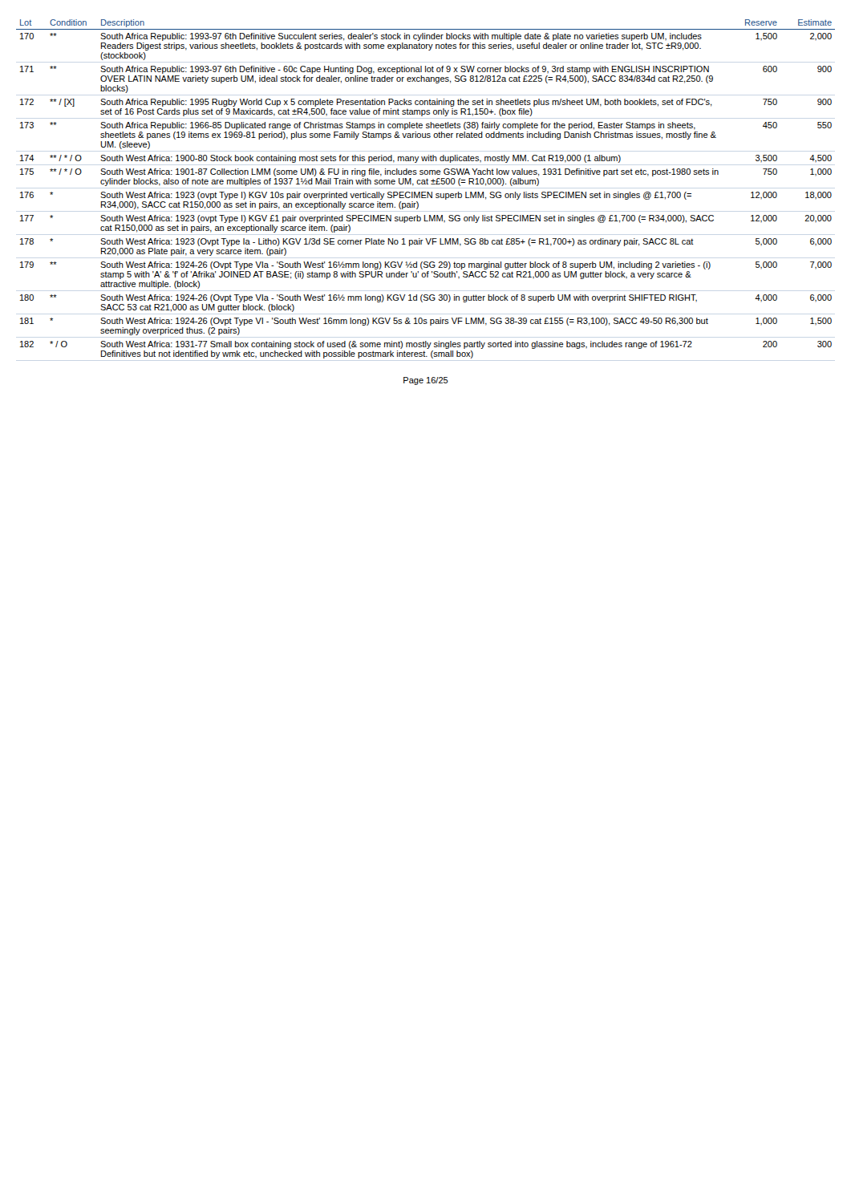| Lot | Condition | Description | Reserve | Estimate |
| --- | --- | --- | --- | --- |
| 170 | ** | South Africa Republic: 1993-97 6th Definitive Succulent series, dealer's stock in cylinder blocks with multiple date & plate no varieties superb UM, includes Readers Digest strips, various sheetlets, booklets & postcards with some explanatory notes for this series, useful dealer or online trader lot, STC ±R9,000. (stockbook) | 1,500 | 2,000 |
| 171 | ** | South Africa Republic: 1993-97 6th Definitive - 60c Cape Hunting Dog, exceptional lot of 9 x SW corner blocks of 9, 3rd stamp with ENGLISH INSCRIPTION OVER LATIN NAME variety superb UM, ideal stock for dealer, online trader or exchanges, SG 812/812a cat £225 (= R4,500), SACC 834/834d cat R2,250. (9 blocks) | 600 | 900 |
| 172 | ** / [X] | South Africa Republic: 1995 Rugby World Cup x 5 complete Presentation Packs containing the set in sheetlets plus m/sheet UM, both booklets, set of FDC's, set of 16 Post Cards plus set of 9 Maxicards, cat ±R4,500, face value of mint stamps only is R1,150+. (box file) | 750 | 900 |
| 173 | ** | South Africa Republic: 1966-85 Duplicated range of Christmas Stamps in complete sheetlets (38) fairly complete for the period, Easter Stamps in sheets, sheetlets & panes (19 items ex 1969-81 period), plus some Family Stamps & various other related oddments including Danish Christmas issues, mostly fine & UM. (sleeve) | 450 | 550 |
| 174 | ** / * / O | South West Africa: 1900-80 Stock book containing most sets for this period, many with duplicates, mostly MM. Cat R19,000 (1 album) | 3,500 | 4,500 |
| 175 | ** / * / O | South West Africa: 1901-87 Collection LMM (some UM) & FU in ring file, includes some GSWA Yacht low values, 1931 Definitive part set etc, post-1980 sets in cylinder blocks, also of note are multiples of 1937 1½d Mail Train with some UM, cat ±£500 (= R10,000). (album) | 750 | 1,000 |
| 176 | * | South West Africa: 1923 (ovpt Type I) KGV 10s pair overprinted vertically SPECIMEN superb LMM, SG only lists SPECIMEN set in singles @ £1,700 (= R34,000), SACC cat R150,000 as set in pairs, an exceptionally scarce item. (pair) | 12,000 | 18,000 |
| 177 | * | South West Africa: 1923 (ovpt Type I) KGV £1 pair overprinted SPECIMEN superb LMM, SG only list SPECIMEN set in singles @ £1,700 (= R34,000), SACC cat R150,000 as set in pairs, an exceptionally scarce item. (pair) | 12,000 | 20,000 |
| 178 | * | South West Africa: 1923 (Ovpt Type Ia - Litho) KGV 1/3d SE corner Plate No 1 pair VF LMM, SG 8b cat £85+ (= R1,700+) as ordinary pair, SACC 8L cat R20,000 as Plate pair, a very scarce item. (pair) | 5,000 | 6,000 |
| 179 | ** | South West Africa: 1924-26 (Ovpt Type VIa - 'South West' 16½mm long) KGV ½d (SG 29) top marginal gutter block of 8 superb UM, including 2 varieties - (i) stamp 5 with 'A' & 'f' of 'Afrika' JOINED AT BASE; (ii) stamp 8 with SPUR under 'u' of 'South', SACC 52 cat R21,000 as UM gutter block, a very scarce & attractive multiple. (block) | 5,000 | 7,000 |
| 180 | ** | South West Africa: 1924-26 (Ovpt Type VIa - 'South West' 16½ mm long) KGV 1d (SG 30) in gutter block of 8 superb UM with overprint SHIFTED RIGHT, SACC 53 cat R21,000 as UM gutter block. (block) | 4,000 | 6,000 |
| 181 | * | South West Africa: 1924-26 (Ovpt Type VI - 'South West' 16mm long) KGV 5s & 10s pairs VF LMM, SG 38-39 cat £155 (= R3,100), SACC 49-50 R6,300 but seemingly overpriced thus. (2 pairs) | 1,000 | 1,500 |
| 182 | * / O | South West Africa: 1931-77 Small box containing stock of used (& some mint) mostly singles partly sorted into glassine bags, includes range of 1961-72 Definitives but not identified by wmk etc, unchecked with possible postmark interest. (small box) | 200 | 300 |
Page 16/25